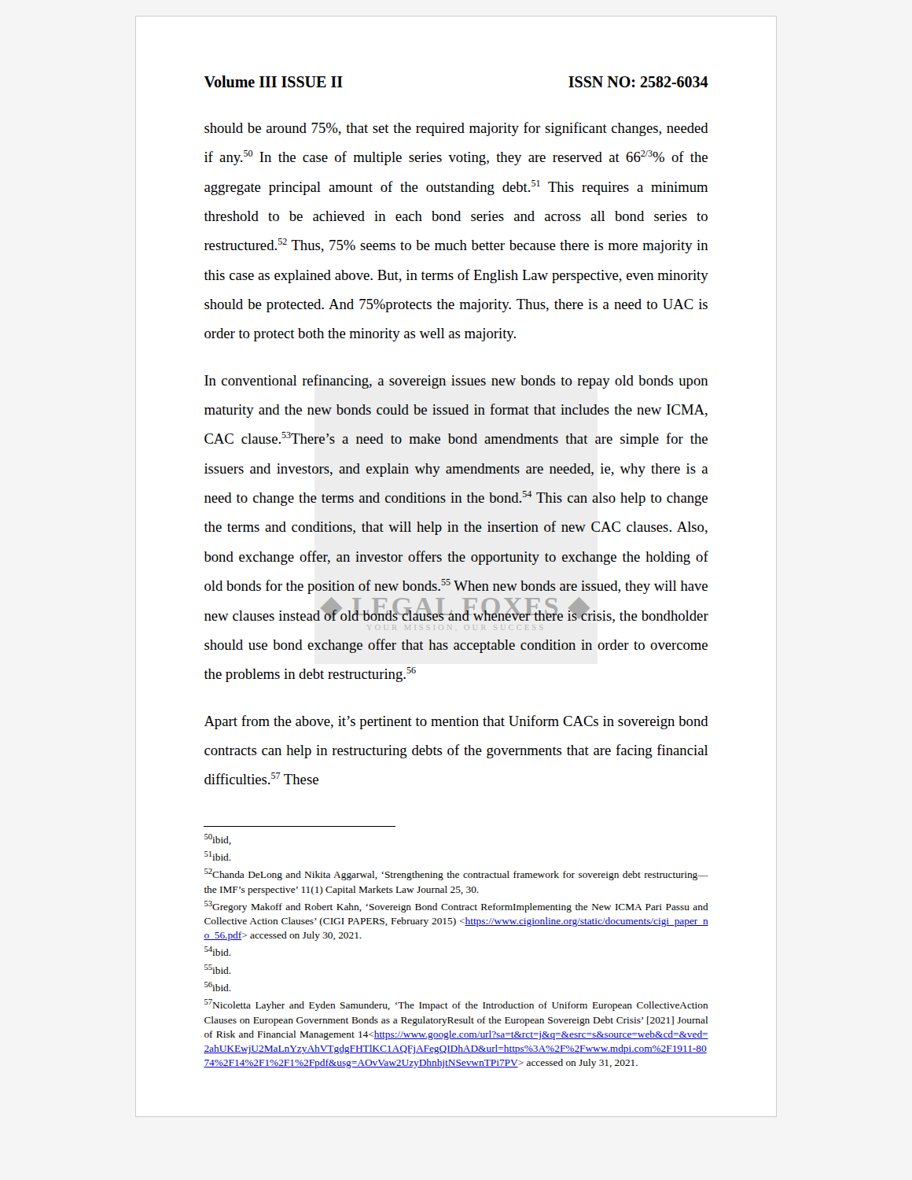Volume III ISSUE II ISSN NO: 2582-6034
◆ LEGAL FOXES ◆
YOUR MISSION, OUR SUCCESS
should be around 75%, that set the required majority for significant changes, needed if any.50 In the case of multiple series voting, they are reserved at 662/3% of the aggregate principal amount of the outstanding debt.51 This requires a minimum threshold to be achieved in each bond series and across all bond series to restructured.52 Thus, 75% seems to be much better because there is more majority in this case as explained above. But, in terms of English Law perspective, even minority should be protected. And 75%protects the majority. Thus, there is a need to UAC is order to protect both the minority as well as majority.
In conventional refinancing, a sovereign issues new bonds to repay old bonds upon maturity and the new bonds could be issued in format that includes the new ICMA, CAC clause.53There’s a need to make bond amendments that are simple for the issuers and investors, and explain why amendments are needed, ie, why there is a need to change the terms and conditions in the bond.54 This can also help to change the terms and conditions, that will help in the insertion of new CAC clauses. Also, bond exchange offer, an investor offers the opportunity to exchange the holding of old bonds for the position of new bonds.55 When new bonds are issued, they will have new clauses instead of old bonds clauses and whenever there is crisis, the bondholder should use bond exchange offer that has acceptable condition in order to overcome the problems in debt restructuring.56
Apart from the above, it’s pertinent to mention that Uniform CACs in sovereign bond contracts can help in restructuring debts of the governments that are facing financial difficulties.57 These
50ibid,
51ibid.
52 Chanda DeLong and Nikita Aggarwal, ‘Strengthening the contractual framework for sovereign debt restructuring—the IMF’s perspective’ 11(1) Capital Markets Law Journal 25, 30.
53 Gregory Makoff and Robert Kahn, ‘Sovereign Bond Contract ReformImplementing the New ICMA Pari Passu and Collective Action Clauses’ (CIGI PAPERS, February 2015) <https://www.cigionline.org/static/documents/cigi_paper_no_56.pdf> accessed on July 30, 2021.
54ibid.
55ibid.
56ibid.
57 Nicoletta Layher and Eyden Samunderu, ‘The Impact of the Introduction of Uniform European CollectiveAction Clauses on European Government Bonds as a RegulatoryResult of the European Sovereign Debt Crisis’ [2021] Journal of Risk and Financial Management 14<https://www.google.com/url?sa=t&rct=j&q=&esrc=s&source=web&cd=&ved=2ahUKEwjU2MaLnYzyAhVTgdgFHTlKC1AQFjAFegQIDhAD&url=https%3A%2F%2Fwww.mdpi.com%2F1911-8074%2F14%2F1%2F1%2Fpdf&usg=AOvVaw2UzyDhnhjtNSevwnTPi7PV> accessed on July 31, 2021.